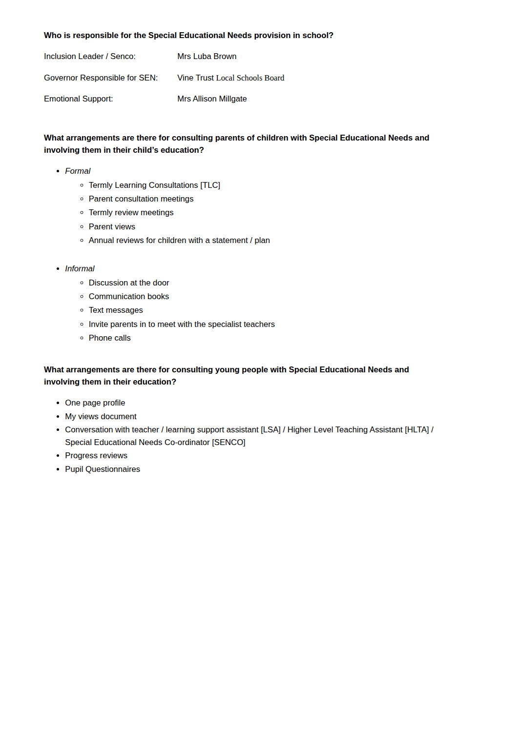Who is responsible for the Special Educational Needs provision in school?
| Inclusion Leader / Senco: | Mrs Luba Brown |
| Governor Responsible for SEN: | Vine Trust Local Schools Board |
| Emotional Support: | Mrs Allison Millgate |
What arrangements are there for consulting parents of children with Special Educational Needs and involving them in their child’s education?
Formal
Termly Learning Consultations [TLC]
Parent consultation meetings
Termly review meetings
Parent views
Annual reviews for children with a statement / plan
Informal
Discussion at the door
Communication books
Text messages
Invite parents in to meet with the specialist teachers
Phone calls
What arrangements are there for consulting young people with Special Educational Needs and involving them in their education?
One page profile
My views document
Conversation with teacher / learning support assistant [LSA] / Higher Level Teaching Assistant [HLTA] / Special Educational Needs Co-ordinator [SENCO]
Progress reviews
Pupil Questionnaires